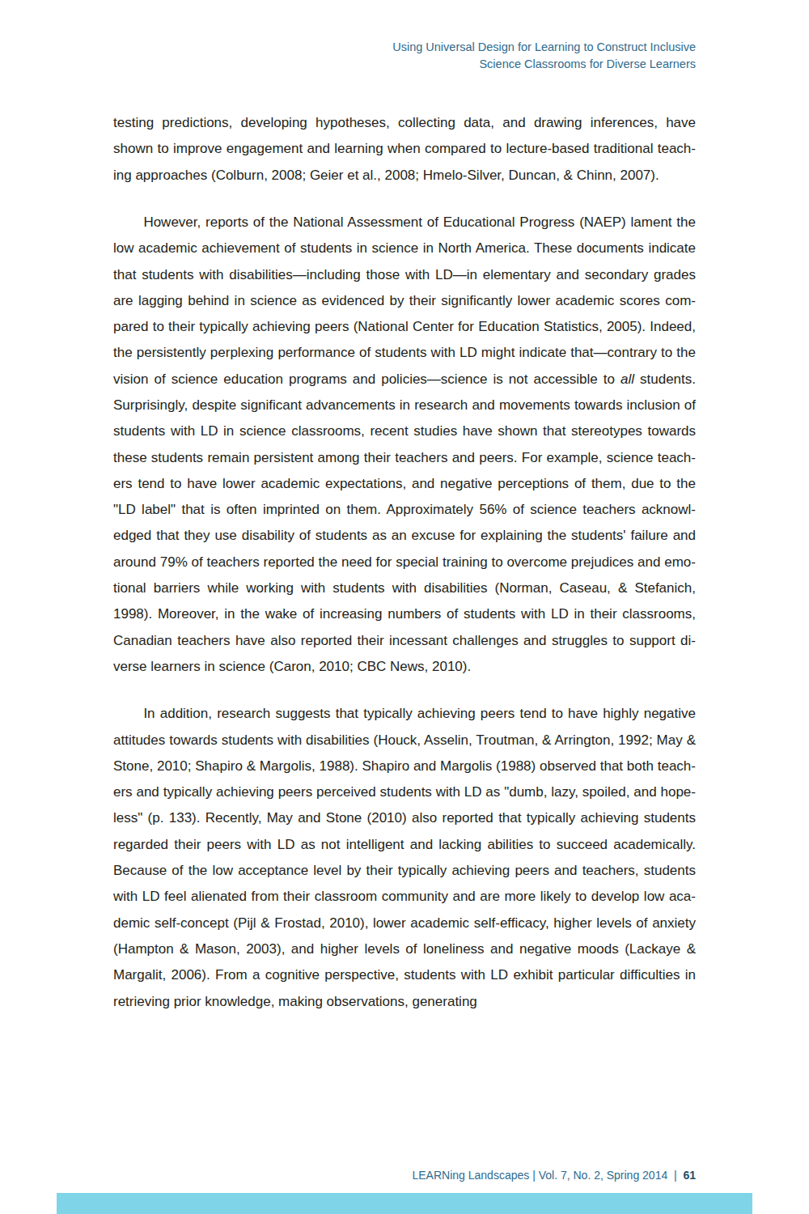Using Universal Design for Learning to Construct Inclusive Science Classrooms for Diverse Learners
testing predictions, developing hypotheses, collecting data, and drawing inferences, have shown to improve engagement and learning when compared to lecture-based traditional teaching approaches (Colburn, 2008; Geier et al., 2008; Hmelo-Silver, Duncan, & Chinn, 2007).
However, reports of the National Assessment of Educational Progress (NAEP) lament the low academic achievement of students in science in North America. These documents indicate that students with disabilities—including those with LD—in elementary and secondary grades are lagging behind in science as evidenced by their significantly lower academic scores compared to their typically achieving peers (National Center for Education Statistics, 2005). Indeed, the persistently perplexing performance of students with LD might indicate that—contrary to the vision of science education programs and policies—science is not accessible to all students. Surprisingly, despite significant advancements in research and movements towards inclusion of students with LD in science classrooms, recent studies have shown that stereotypes towards these students remain persistent among their teachers and peers. For example, science teachers tend to have lower academic expectations, and negative perceptions of them, due to the "LD label" that is often imprinted on them. Approximately 56% of science teachers acknowledged that they use disability of students as an excuse for explaining the students' failure and around 79% of teachers reported the need for special training to overcome prejudices and emotional barriers while working with students with disabilities (Norman, Caseau, & Stefanich, 1998). Moreover, in the wake of increasing numbers of students with LD in their classrooms, Canadian teachers have also reported their incessant challenges and struggles to support diverse learners in science (Caron, 2010; CBC News, 2010).
In addition, research suggests that typically achieving peers tend to have highly negative attitudes towards students with disabilities (Houck, Asselin, Troutman, & Arrington, 1992; May & Stone, 2010; Shapiro & Margolis, 1988). Shapiro and Margolis (1988) observed that both teachers and typically achieving peers perceived students with LD as "dumb, lazy, spoiled, and hopeless" (p. 133). Recently, May and Stone (2010) also reported that typically achieving students regarded their peers with LD as not intelligent and lacking abilities to succeed academically. Because of the low acceptance level by their typically achieving peers and teachers, students with LD feel alienated from their classroom community and are more likely to develop low academic self-concept (Pijl & Frostad, 2010), lower academic self-efficacy, higher levels of anxiety (Hampton & Mason, 2003), and higher levels of loneliness and negative moods (Lackaye & Margalit, 2006). From a cognitive perspective, students with LD exhibit particular difficulties in retrieving prior knowledge, making observations, generating
LEARNing Landscapes | Vol. 7, No. 2, Spring 2014 | 61